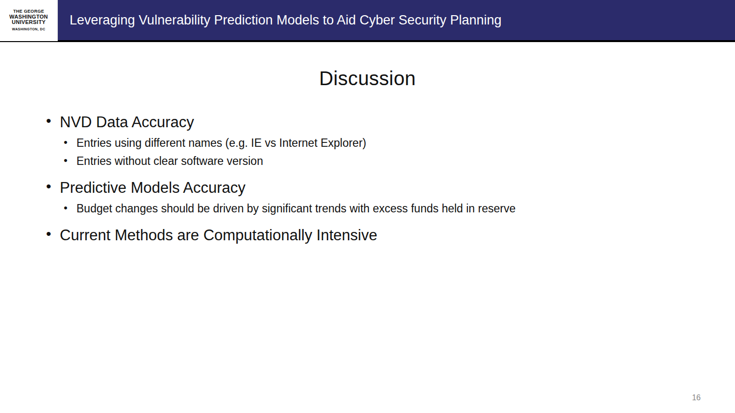THE GEORGE WASHINGTON UNIVERSITY WASHINGTON, DC
Leveraging Vulnerability Prediction Models to Aid Cyber Security Planning
Discussion
NVD Data Accuracy
Entries using different names (e.g. IE vs Internet Explorer)
Entries without clear software version
Predictive Models Accuracy
Budget changes should be driven by significant trends with excess funds held in reserve
Current Methods are Computationally Intensive
16